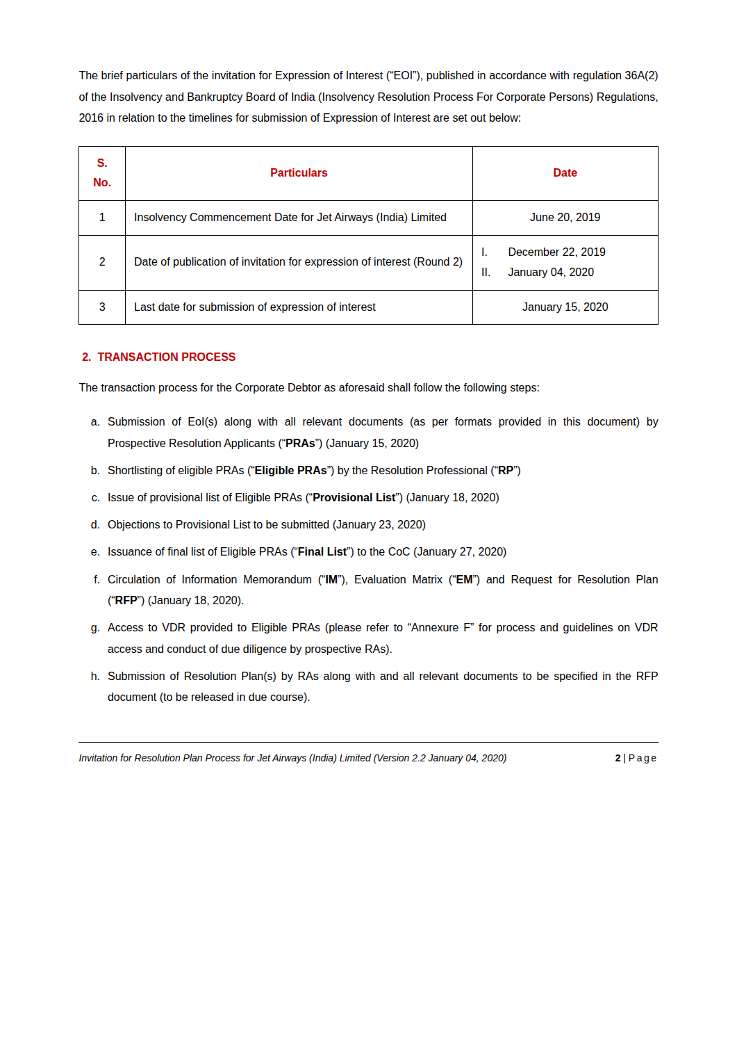The brief particulars of the invitation for Expression of Interest (“EOI”), published in accordance with regulation 36A(2) of the Insolvency and Bankruptcy Board of India (Insolvency Resolution Process For Corporate Persons) Regulations, 2016 in relation to the timelines for submission of Expression of Interest are set out below:
| S. No. | Particulars | Date |
| --- | --- | --- |
| 1 | Insolvency Commencement Date for Jet Airways (India) Limited | June 20, 2019 |
| 2 | Date of publication of invitation for expression of interest (Round 2) | I. December 22, 2019 II. January 04, 2020 |
| 3 | Last date for submission of expression of interest | January 15, 2020 |
2. TRANSACTION PROCESS
The transaction process for the Corporate Debtor as aforesaid shall follow the following steps:
Submission of EoI(s) along with all relevant documents (as per formats provided in this document) by Prospective Resolution Applicants (“PRAs”) (January 15, 2020)
Shortlisting of eligible PRAs (“Eligible PRAs”) by the Resolution Professional (“RP”)
Issue of provisional list of Eligible PRAs (“Provisional List”) (January 18, 2020)
Objections to Provisional List to be submitted (January 23, 2020)
Issuance of final list of Eligible PRAs (“Final List”) to the CoC (January 27, 2020)
Circulation of Information Memorandum (“IM”), Evaluation Matrix (“EM”) and Request for Resolution Plan (“RFP”) (January 18, 2020).
Access to VDR provided to Eligible PRAs (please refer to “Annexure F” for process and guidelines on VDR access and conduct of due diligence by prospective RAs).
Submission of Resolution Plan(s) by RAs along with and all relevant documents to be specified in the RFP document (to be released in due course).
Invitation for Resolution Plan Process for Jet Airways (India) Limited (Version 2.2 January 04, 2020) 2 | Page